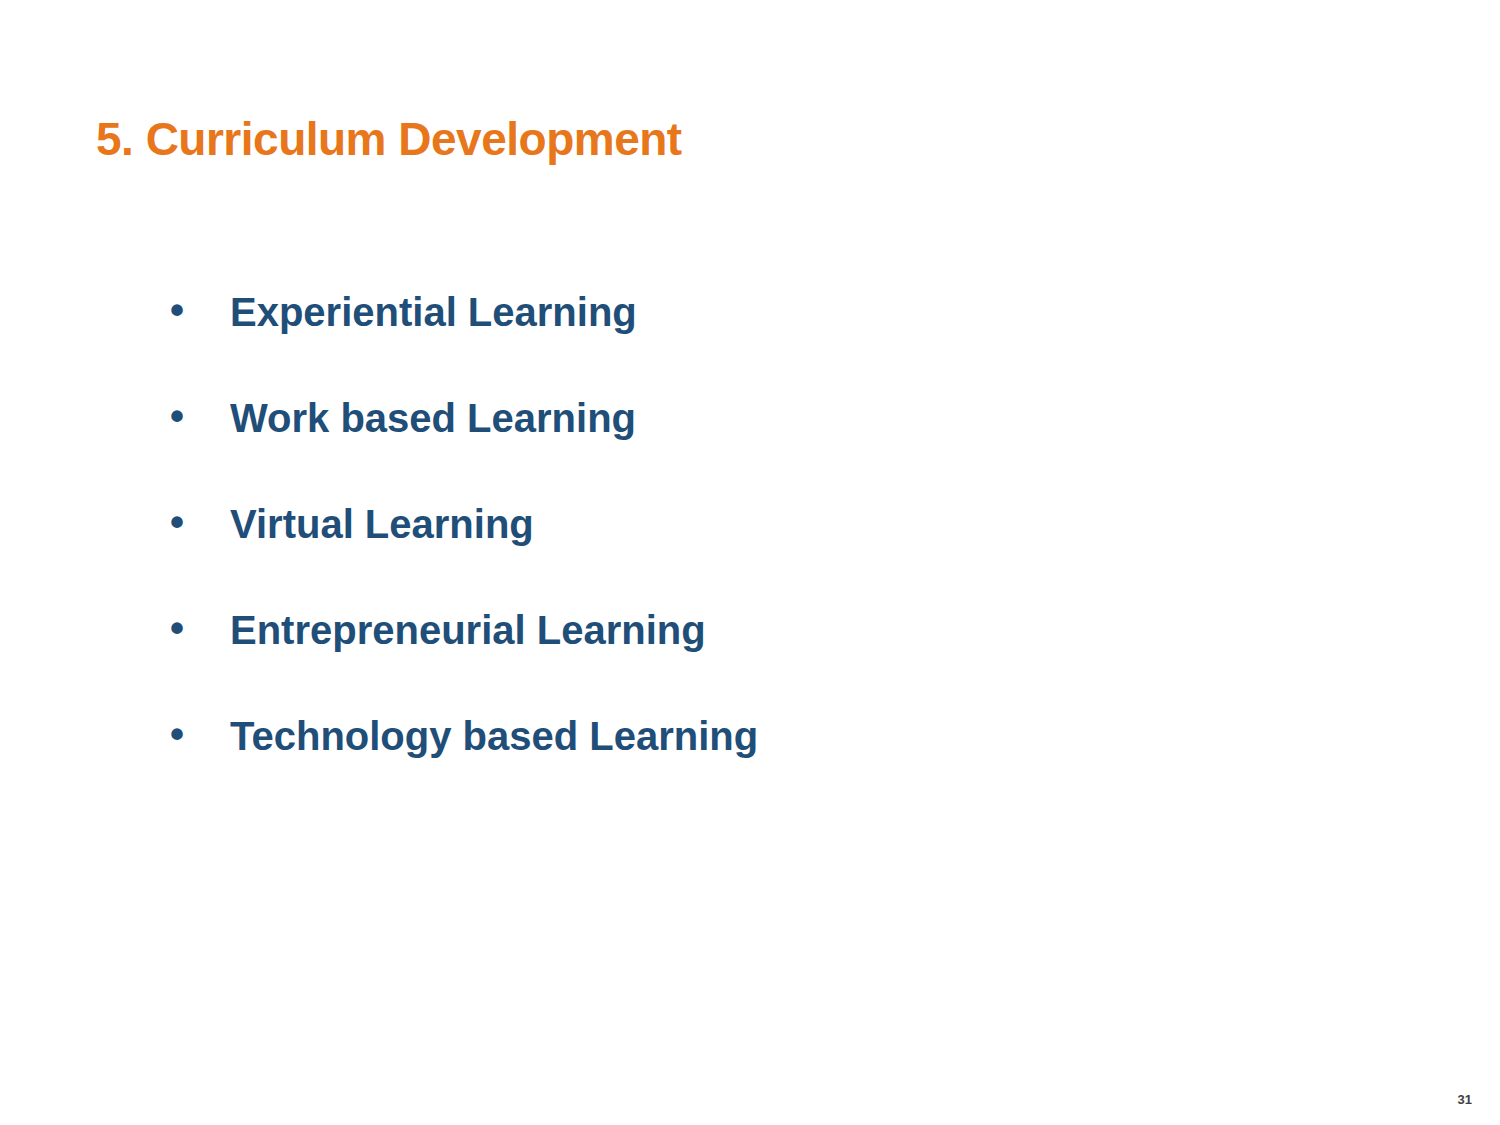5. Curriculum Development
Experiential Learning
Work based Learning
Virtual Learning
Entrepreneurial Learning
Technology based Learning
31